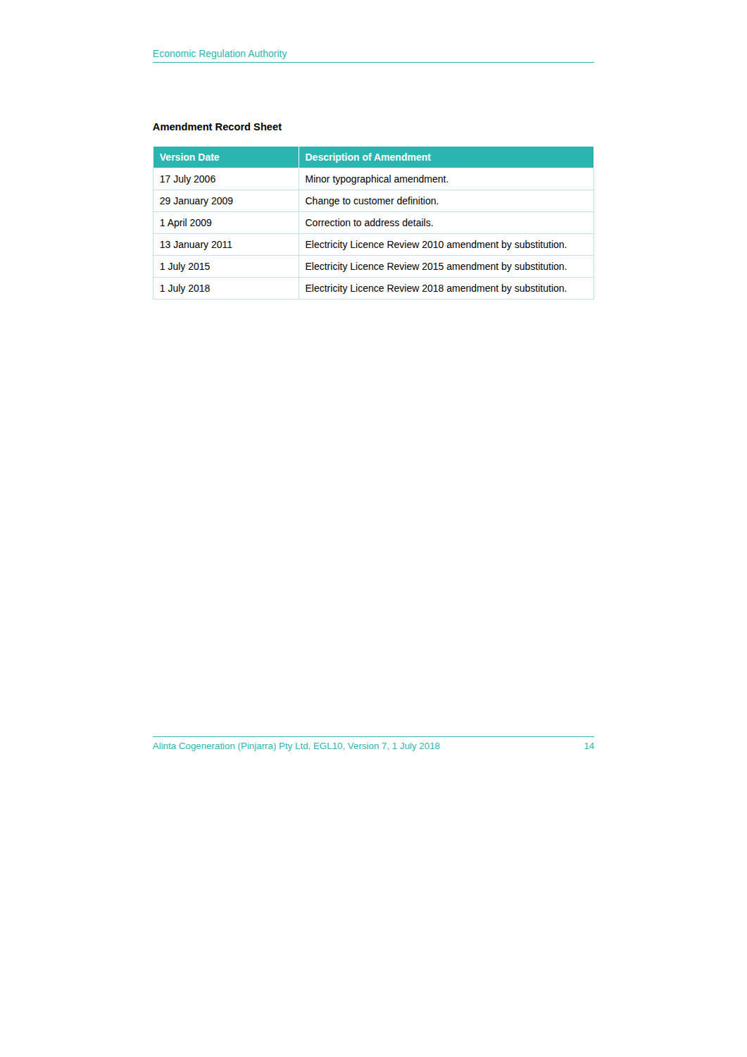Economic Regulation Authority
Amendment Record Sheet
| Version Date | Description of Amendment |
| --- | --- |
| 17 July 2006 | Minor typographical amendment. |
| 29 January 2009 | Change to customer definition. |
| 1 April 2009 | Correction to address details. |
| 13 January 2011 | Electricity Licence Review 2010 amendment by substitution. |
| 1 July 2015 | Electricity Licence Review 2015 amendment by substitution. |
| 1 July 2018 | Electricity Licence Review 2018 amendment by substitution. |
Alinta Cogeneration (Pinjarra) Pty Ltd, EGL10, Version 7, 1 July 2018 14